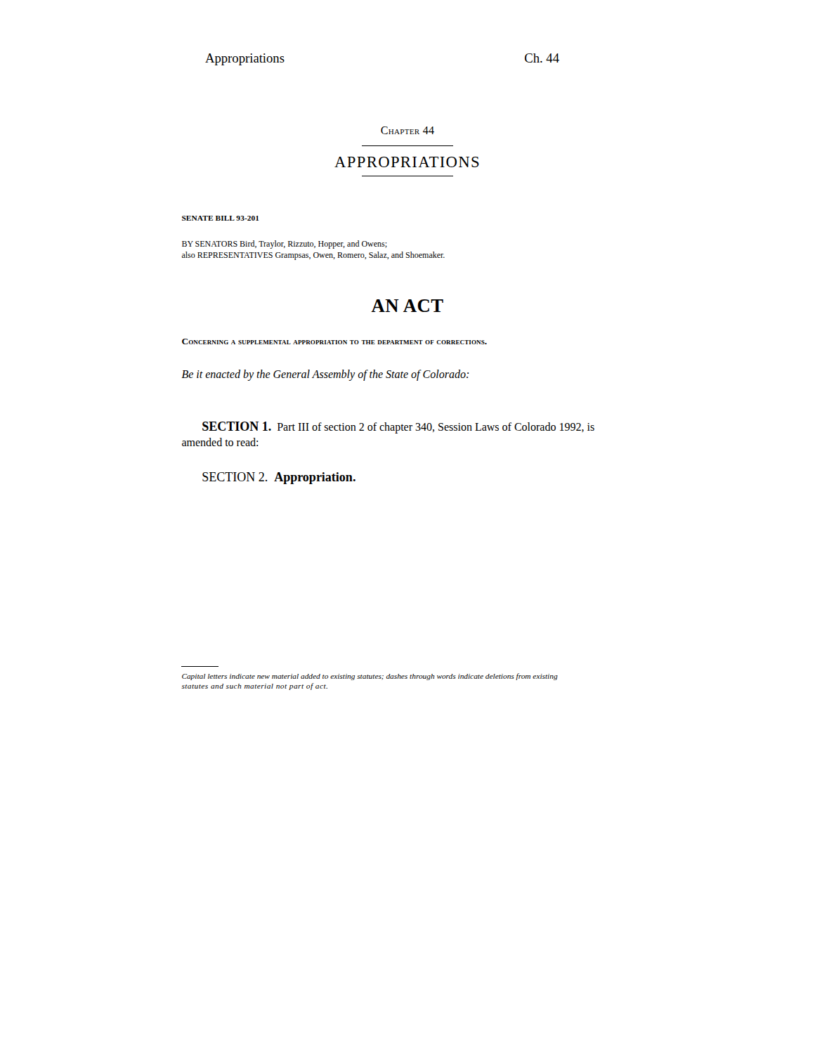Appropriations
Ch. 44
Chapter 44
APPROPRIATIONS
SENATE BILL 93-201
BY SENATORS Bird, Traylor, Rizzuto, Hopper, and Owens;
also REPRESENTATIVES Grampsas, Owen, Romero, Salaz, and Shoemaker.
AN ACT
Concerning a supplemental appropriation to the department of corrections.
Be it enacted by the General Assembly of the State of Colorado:
SECTION 1. Part III of section 2 of chapter 340, Session Laws of Colorado 1992, is amended to read:
SECTION 2. Appropriation.
Capital letters indicate new material added to existing statutes; dashes through words indicate deletions from existing
statutes and such material not part of act.